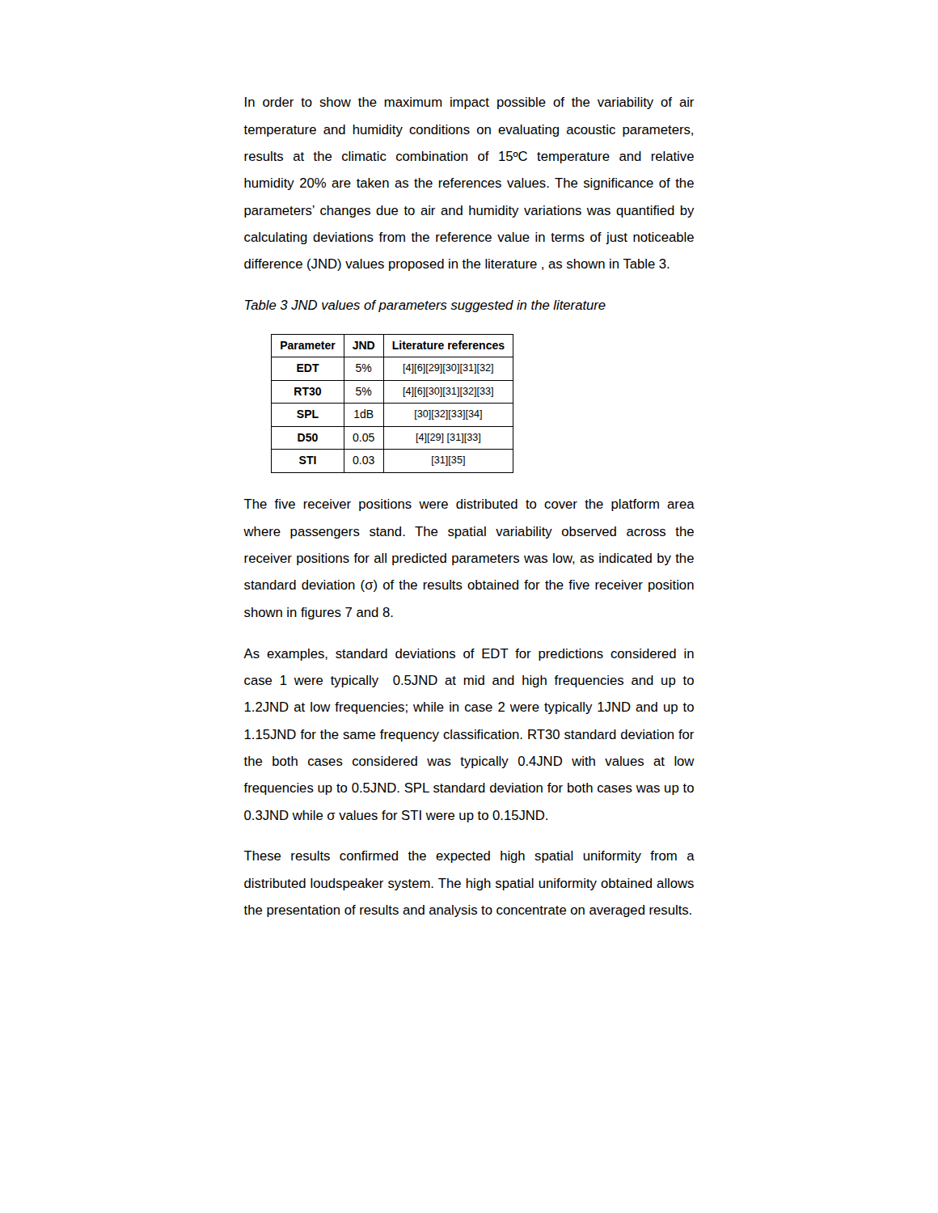In order to show the maximum impact possible of the variability of air temperature and humidity conditions on evaluating acoustic parameters, results at the climatic combination of 15ºC temperature and relative humidity 20% are taken as the references values. The significance of the parameters’ changes due to air and humidity variations was quantified by calculating deviations from the reference value in terms of just noticeable difference (JND) values proposed in the literature , as shown in Table 3.
Table 3 JND values of parameters suggested in the literature
| Parameter | JND | Literature references |
| --- | --- | --- |
| EDT | 5% | [4][6][29][30][31][32] |
| RT30 | 5% | [4][6][30][31][32][33] |
| SPL | 1dB | [30][32][33][34] |
| D50 | 0.05 | [4][29] [31][33] |
| STI | 0.03 | [31][35] |
The five receiver positions were distributed to cover the platform area where passengers stand. The spatial variability observed across the receiver positions for all predicted parameters was low, as indicated by the standard deviation (σ) of the results obtained for the five receiver position shown in figures 7 and 8.
As examples, standard deviations of EDT for predictions considered in case 1 were typically 0.5JND at mid and high frequencies and up to 1.2JND at low frequencies; while in case 2 were typically 1JND and up to 1.15JND for the same frequency classification. RT30 standard deviation for the both cases considered was typically 0.4JND with values at low frequencies up to 0.5JND. SPL standard deviation for both cases was up to 0.3JND while σ values for STI were up to 0.15JND.
These results confirmed the expected high spatial uniformity from a distributed loudspeaker system. The high spatial uniformity obtained allows the presentation of results and analysis to concentrate on averaged results.